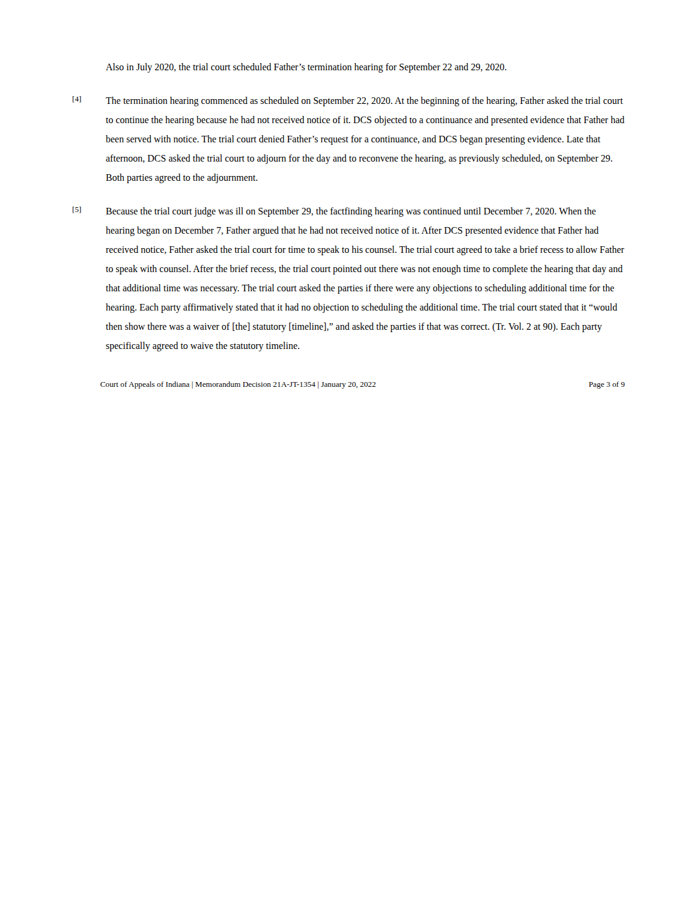Also in July 2020, the trial court scheduled Father’s termination hearing for September 22 and 29, 2020.
[4] The termination hearing commenced as scheduled on September 22, 2020. At the beginning of the hearing, Father asked the trial court to continue the hearing because he had not received notice of it. DCS objected to a continuance and presented evidence that Father had been served with notice. The trial court denied Father’s request for a continuance, and DCS began presenting evidence. Late that afternoon, DCS asked the trial court to adjourn for the day and to reconvene the hearing, as previously scheduled, on September 29. Both parties agreed to the adjournment.
[5] Because the trial court judge was ill on September 29, the factfinding hearing was continued until December 7, 2020. When the hearing began on December 7, Father argued that he had not received notice of it. After DCS presented evidence that Father had received notice, Father asked the trial court for time to speak to his counsel. The trial court agreed to take a brief recess to allow Father to speak with counsel. After the brief recess, the trial court pointed out there was not enough time to complete the hearing that day and that additional time was necessary. The trial court asked the parties if there were any objections to scheduling additional time for the hearing. Each party affirmatively stated that it had no objection to scheduling the additional time. The trial court stated that it “would then show there was a waiver of [the] statutory [timeline],” and asked the parties if that was correct. (Tr. Vol. 2 at 90). Each party specifically agreed to waive the statutory timeline.
Court of Appeals of Indiana | Memorandum Decision 21A-JT-1354 | January 20, 2022 Page 3 of 9